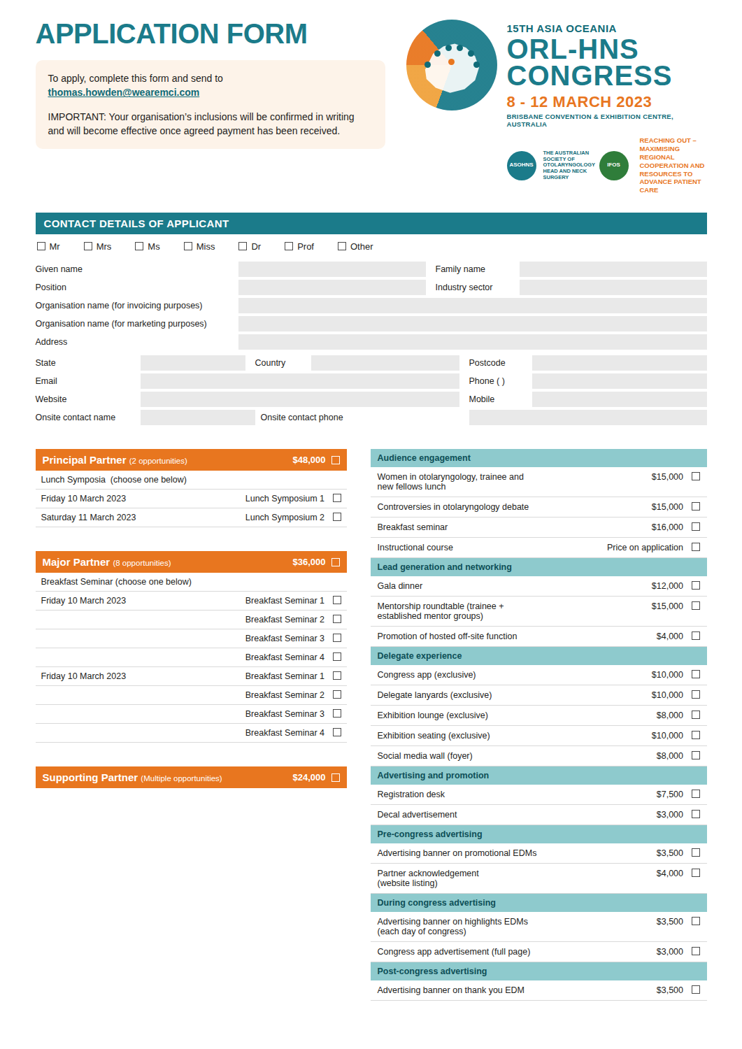APPLICATION FORM
To apply, complete this form and send to
thomas.howden@wearemci.com
IMPORTANT: Your organisation’s inclusions will be confirmed in writing and will become effective once agreed payment has been received.
15TH ASIA OCEANIA
ORL-HNS
CONGRESS
8 - 12 MARCH 2023
BRISBANE CONVENTION & EXHIBITION CENTRE, AUSTRALIA
ASOHNS
THE AUSTRALIAN SOCIETY OF OTOLARYNGOLOGY HEAD AND NECK SURGERY
IFOS
REACHING OUT – MAXIMISING
REGIONAL COOPERATION AND
RESOURCES TO ADVANCE PATIENT CARE
CONTACT DETAILS OF APPLICANT
Mr Mrs Ms Miss Dr Prof Other
| Given name | | | Family name | |
| Position | | | Industry sector | |
| Organisation name (for invoicing purposes) | |
| Organisation name (for marketing purposes) | |
| Address | |
| State | | | Country | | | Postcode | |
| Email | | | Phone ( ) | |
| Website | | | Mobile | |
| Onsite contact name | | Onsite contact phone | | |
Principal Partner (2 opportunities)
$48,000
| Lunch Symposia (choose one below) |
| Friday 10 March 2023 | Lunch Symposium 1 |
| Saturday 11 March 2023 | Lunch Symposium 2 |
Major Partner (8 opportunities)
$36,000
| Breakfast Seminar (choose one below) |
| Friday 10 March 2023 | Breakfast Seminar 1 |
| | Breakfast Seminar 2 |
| | Breakfast Seminar 3 |
| | Breakfast Seminar 4 |
| Friday 10 March 2023 | Breakfast Seminar 1 |
| | Breakfast Seminar 2 |
| | Breakfast Seminar 3 |
| | Breakfast Seminar 4 |
Supporting Partner (Multiple opportunities)
$24,000
Audience engagement
| Women in otolaryngology, trainee and new fellows lunch | $15,000 |
| Controversies in otolaryngology debate | $15,000 |
| Breakfast seminar | $16,000 |
| Instructional course | Price on application |
Lead generation and networking
| Gala dinner | $12,000 |
| Mentorship roundtable (trainee + established mentor groups) | $15,000 |
| Promotion of hosted off-site function | $4,000 |
Delegate experience
| Congress app (exclusive) | $10,000 |
| Delegate lanyards (exclusive) | $10,000 |
| Exhibition lounge (exclusive) | $8,000 |
| Exhibition seating (exclusive) | $10,000 |
| Social media wall (foyer) | $8,000 |
Advertising and promotion
| Registration desk | $7,500 |
| Decal advertisement | $3,000 |
Pre-congress advertising
| Advertising banner on promotional EDMs | $3,500 |
| Partner acknowledgement (website listing) | $4,000 |
During congress advertising
| Advertising banner on highlights EDMs (each day of congress) | $3,500 |
| Congress app advertisement (full page) | $3,000 |
Post-congress advertising
| Advertising banner on thank you EDM | $3,500 |